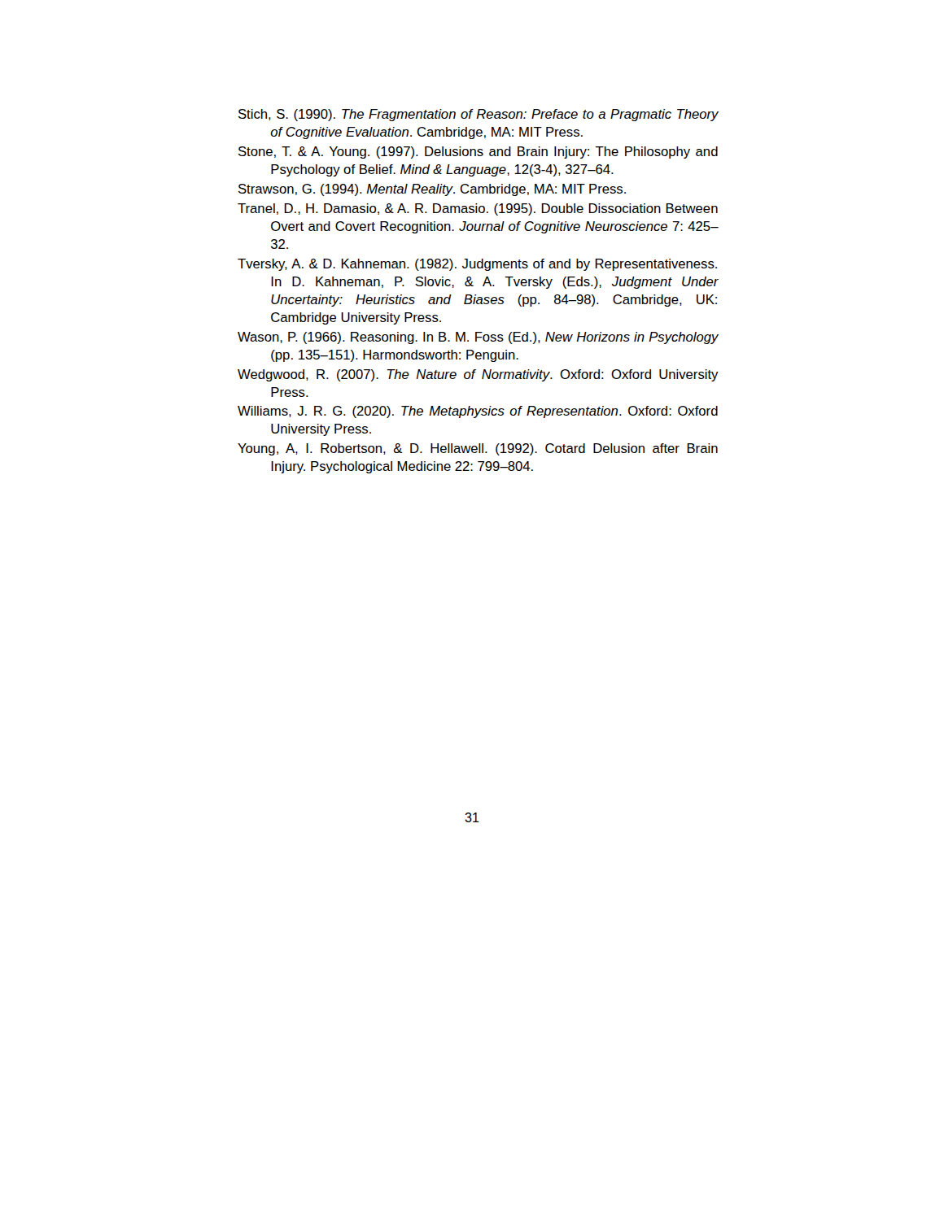Stich, S. (1990). The Fragmentation of Reason: Preface to a Pragmatic Theory of Cognitive Evaluation. Cambridge, MA: MIT Press.
Stone, T. & A. Young. (1997). Delusions and Brain Injury: The Philosophy and Psychology of Belief. Mind & Language, 12(3-4), 327–64.
Strawson, G. (1994). Mental Reality. Cambridge, MA: MIT Press.
Tranel, D., H. Damasio, & A. R. Damasio. (1995). Double Dissociation Between Overt and Covert Recognition. Journal of Cognitive Neuroscience 7: 425–32.
Tversky, A. & D. Kahneman. (1982). Judgments of and by Representativeness. In D. Kahneman, P. Slovic, & A. Tversky (Eds.), Judgment Under Uncertainty: Heuristics and Biases (pp. 84–98). Cambridge, UK: Cambridge University Press.
Wason, P. (1966). Reasoning. In B. M. Foss (Ed.), New Horizons in Psychology (pp. 135–151). Harmondsworth: Penguin.
Wedgwood, R. (2007). The Nature of Normativity. Oxford: Oxford University Press.
Williams, J. R. G. (2020). The Metaphysics of Representation. Oxford: Oxford University Press.
Young, A, I. Robertson, & D. Hellawell. (1992). Cotard Delusion after Brain Injury. Psychological Medicine 22: 799–804.
31